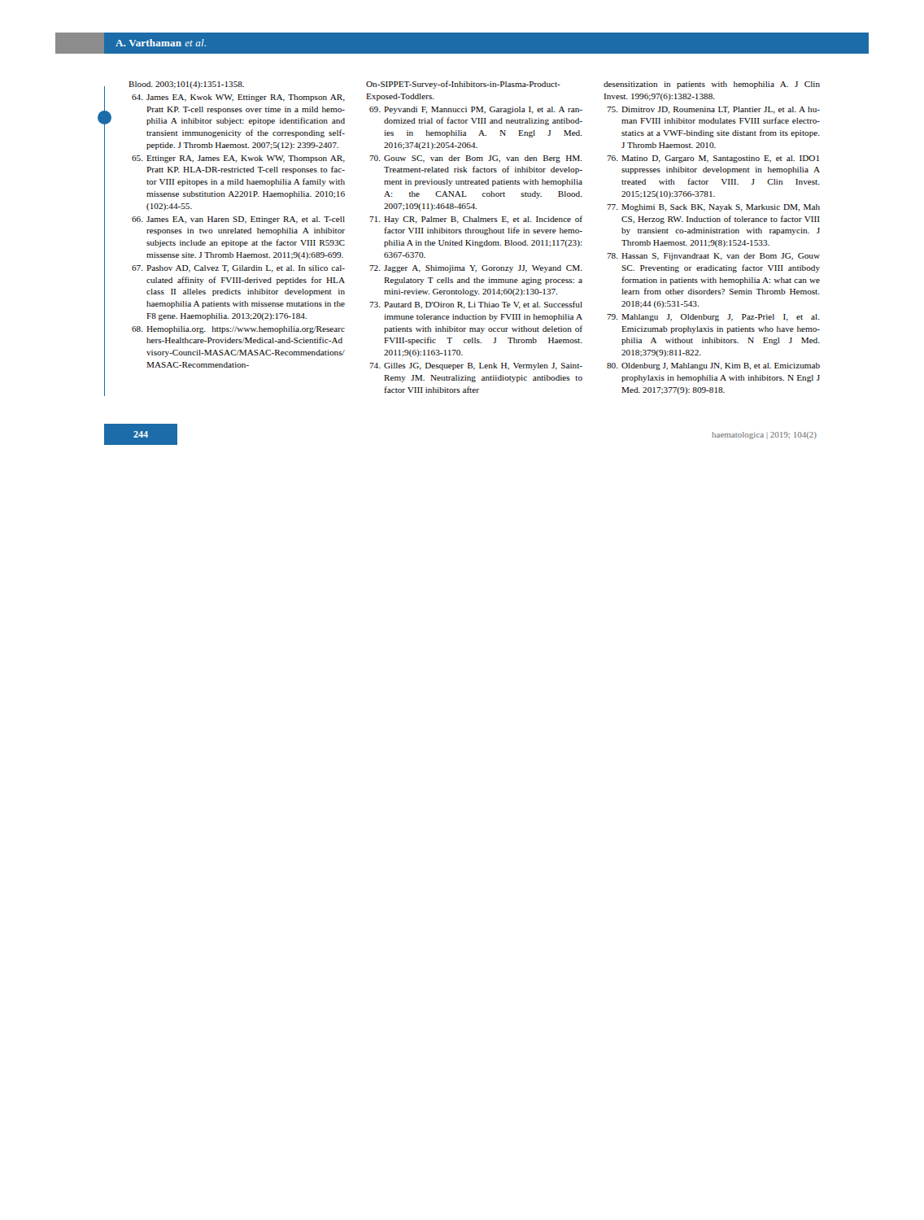A. Varthaman et al.
Blood. 2003;101(4):1351-1358.
64. James EA, Kwok WW, Ettinger RA, Thompson AR, Pratt KP. T-cell responses over time in a mild hemophilia A inhibitor subject: epitope identification and transient immunogenicity of the corresponding self-peptide. J Thromb Haemost. 2007;5(12): 2399-2407.
65. Ettinger RA, James EA, Kwok WW, Thompson AR, Pratt KP. HLA-DR-restricted T-cell responses to factor VIII epitopes in a mild haemophilia A family with missense substitution A2201P. Haemophilia. 2010;16 (102):44-55.
66. James EA, van Haren SD, Ettinger RA, et al. T-cell responses in two unrelated hemophilia A inhibitor subjects include an epitope at the factor VIII R593C missense site. J Thromb Haemost. 2011;9(4):689-699.
67. Pashov AD, Calvez T, Gilardin L, et al. In silico calculated affinity of FVIII-derived peptides for HLA class II alleles predicts inhibitor development in haemophilia A patients with missense mutations in the F8 gene. Haemophilia. 2013;20(2):176-184.
68. Hemophilia.org. https://www.hemophilia.org/Researchers-Healthcare-Providers/Medical-and-Scientific-Advisory-Council-MASAC/MASAC-Recommendations/MASAC-Recommendation-
On-SIPPET-Survey-of-Inhibitors-in-Plasma-Product-Exposed-Toddlers.
69. Peyvandi F, Mannucci PM, Garagiola I, et al. A randomized trial of factor VIII and neutralizing antibodies in hemophilia A. N Engl J Med. 2016;374(21):2054-2064.
70. Gouw SC, van der Bom JG, van den Berg HM. Treatment-related risk factors of inhibitor development in previously untreated patients with hemophilia A: the CANAL cohort study. Blood. 2007;109(11):4648-4654.
71. Hay CR, Palmer B, Chalmers E, et al. Incidence of factor VIII inhibitors throughout life in severe hemophilia A in the United Kingdom. Blood. 2011;117(23): 6367-6370.
72. Jagger A, Shimojima Y, Goronzy JJ, Weyand CM. Regulatory T cells and the immune aging process: a mini-review. Gerontology. 2014;60(2):130-137.
73. Pautard B, D'Oiron R, Li Thiao Te V, et al. Successful immune tolerance induction by FVIII in hemophilia A patients with inhibitor may occur without deletion of FVIII-specific T cells. J Thromb Haemost. 2011;9(6):1163-1170.
74. Gilles JG, Desqueper B, Lenk H, Vermylen J, Saint-Remy JM. Neutralizing antiidiotypic antibodies to factor VIII inhibitors after
desensitization in patients with hemophilia A. J Clin Invest. 1996;97(6):1382-1388.
75. Dimitrov JD, Roumenina LT, Plantier JL, et al. A human FVIII inhibitor modulates FVIII surface electrostatics at a VWF-binding site distant from its epitope. J Thromb Haemost. 2010.
76. Matino D, Gargaro M, Santagostino E, et al. IDO1 suppresses inhibitor development in hemophilia A treated with factor VIII. J Clin Invest. 2015;125(10):3766-3781.
77. Moghimi B, Sack BK, Nayak S, Markusic DM, Mah CS, Herzog RW. Induction of tolerance to factor VIII by transient co-administration with rapamycin. J Thromb Haemost. 2011;9(8):1524-1533.
78. Hassan S, Fijnvandraat K, van der Bom JG, Gouw SC. Preventing or eradicating factor VIII antibody formation in patients with hemophilia A: what can we learn from other disorders? Semin Thromb Hemost. 2018;44 (6):531-543.
79. Mahlangu J, Oldenburg J, Paz-Priel I, et al. Emicizumab prophylaxis in patients who have hemophilia A without inhibitors. N Engl J Med. 2018;379(9):811-822.
80. Oldenburg J, Mahlangu JN, Kim B, et al. Emicizumab prophylaxis in hemophilia A with inhibitors. N Engl J Med. 2017;377(9): 809-818.
244
haematologica | 2019; 104(2)